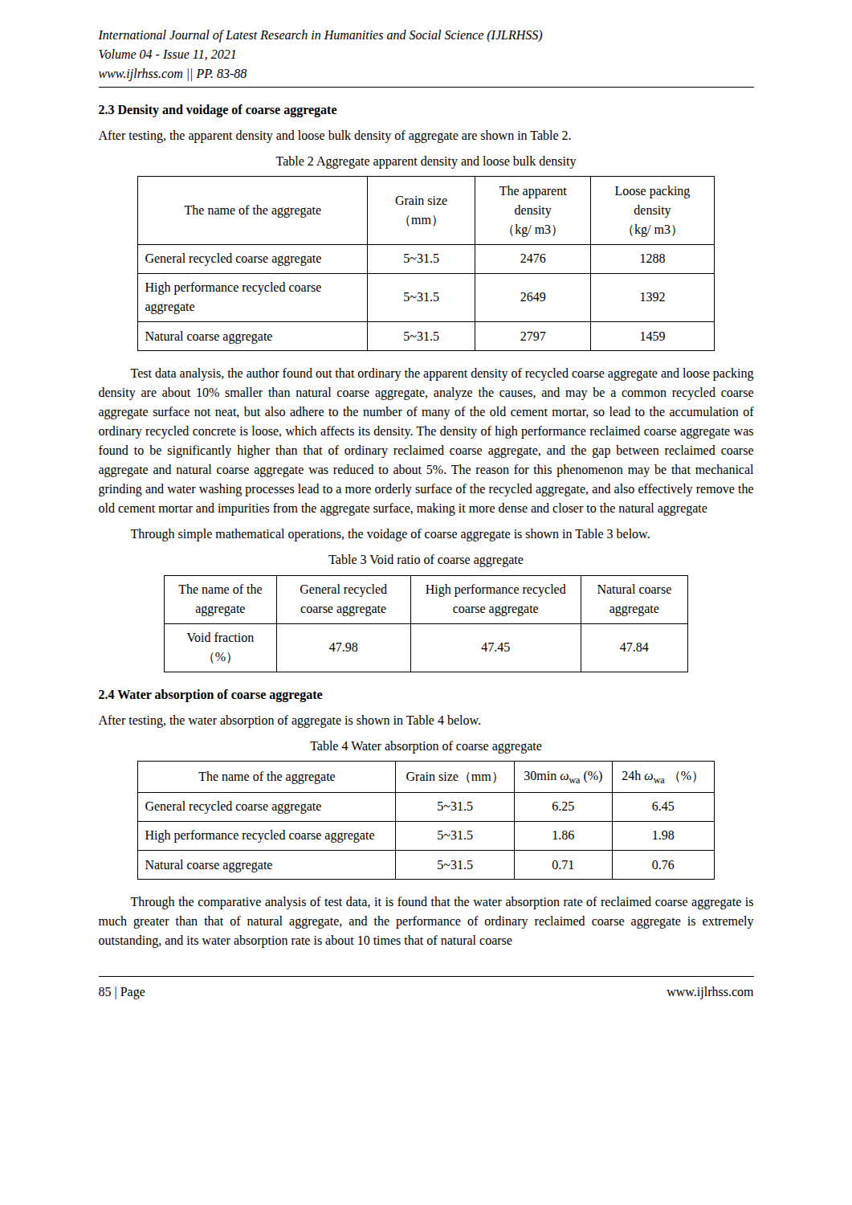International Journal of Latest Research in Humanities and Social Science (IJLRHSS)
Volume 04 - Issue 11, 2021
www.ijlrhss.com || PP. 83-88
2.3 Density and voidage of coarse aggregate
After testing, the apparent density and loose bulk density of aggregate are shown in Table 2.
Table 2 Aggregate apparent density and loose bulk density
| The name of the aggregate | Grain size（mm） | The apparent density （kg/ m3） | Loose packing density （kg/ m3） |
| --- | --- | --- | --- |
| General recycled coarse aggregate | 5~31.5 | 2476 | 1288 |
| High performance recycled coarse aggregate | 5~31.5 | 2649 | 1392 |
| Natural coarse aggregate | 5~31.5 | 2797 | 1459 |
Test data analysis, the author found out that ordinary the apparent density of recycled coarse aggregate and loose packing density are about 10% smaller than natural coarse aggregate, analyze the causes, and may be a common recycled coarse aggregate surface not neat, but also adhere to the number of many of the old cement mortar, so lead to the accumulation of ordinary recycled concrete is loose, which affects its density. The density of high performance reclaimed coarse aggregate was found to be significantly higher than that of ordinary reclaimed coarse aggregate, and the gap between reclaimed coarse aggregate and natural coarse aggregate was reduced to about 5%. The reason for this phenomenon may be that mechanical grinding and water washing processes lead to a more orderly surface of the recycled aggregate, and also effectively remove the old cement mortar and impurities from the aggregate surface, making it more dense and closer to the natural aggregate
Through simple mathematical operations, the voidage of coarse aggregate is shown in Table 3 below.
Table 3 Void ratio of coarse aggregate
| The name of the aggregate | General recycled coarse aggregate | High performance recycled coarse aggregate | Natural coarse aggregate |
| --- | --- | --- | --- |
| Void fraction（%） | 47.98 | 47.45 | 47.84 |
2.4 Water absorption of coarse aggregate
After testing, the water absorption of aggregate is shown in Table 4 below.
Table 4 Water absorption of coarse aggregate
| The name of the aggregate | Grain size（mm） | 30min ω wa (%) | 24h ω wa （%） |
| --- | --- | --- | --- |
| General recycled coarse aggregate | 5~31.5 | 6.25 | 6.45 |
| High performance recycled coarse aggregate | 5~31.5 | 1.86 | 1.98 |
| Natural coarse aggregate | 5~31.5 | 0.71 | 0.76 |
Through the comparative analysis of test data, it is found that the water absorption rate of reclaimed coarse aggregate is much greater than that of natural aggregate, and the performance of ordinary reclaimed coarse aggregate is extremely outstanding, and its water absorption rate is about 10 times that of natural coarse
85 | Page www.ijlrhss.com